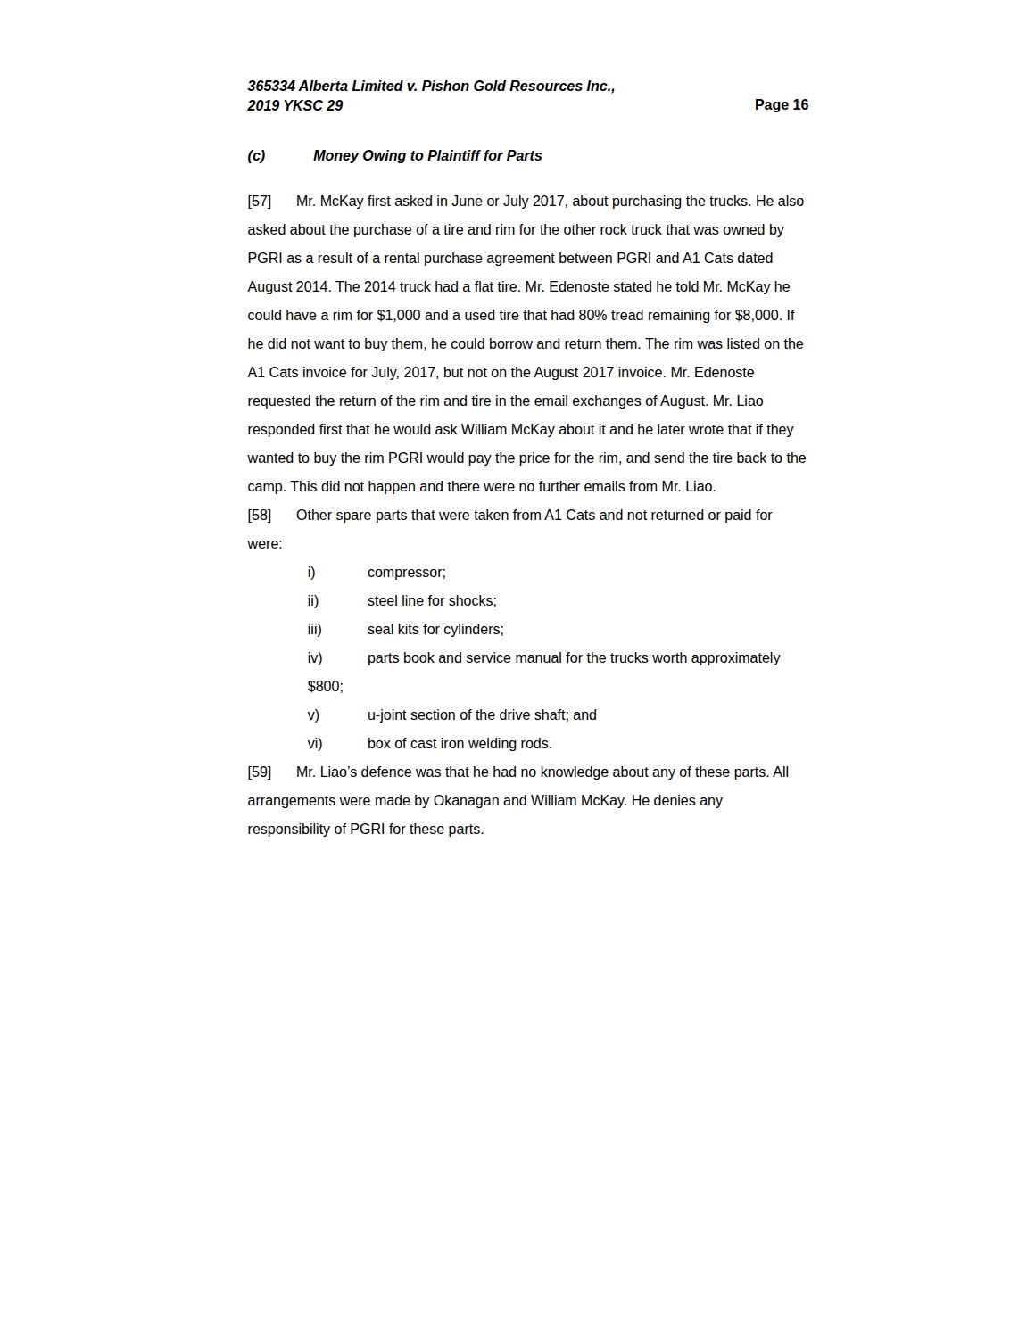365334 Alberta Limited v. Pishon Gold Resources Inc.,
2019 YKSC 29
Page 16
(c) Money Owing to Plaintiff for Parts
[57] Mr. McKay first asked in June or July 2017, about purchasing the trucks. He also asked about the purchase of a tire and rim for the other rock truck that was owned by PGRI as a result of a rental purchase agreement between PGRI and A1 Cats dated August 2014. The 2014 truck had a flat tire. Mr. Edenoste stated he told Mr. McKay he could have a rim for $1,000 and a used tire that had 80% tread remaining for $8,000. If he did not want to buy them, he could borrow and return them. The rim was listed on the A1 Cats invoice for July, 2017, but not on the August 2017 invoice. Mr. Edenoste requested the return of the rim and tire in the email exchanges of August. Mr. Liao responded first that he would ask William McKay about it and he later wrote that if they wanted to buy the rim PGRI would pay the price for the rim, and send the tire back to the camp. This did not happen and there were no further emails from Mr. Liao.
[58] Other spare parts that were taken from A1 Cats and not returned or paid for were:
i) compressor;
ii) steel line for shocks;
iii) seal kits for cylinders;
iv) parts book and service manual for the trucks worth approximately $800;
v) u-joint section of the drive shaft; and
vi) box of cast iron welding rods.
[59] Mr. Liao’s defence was that he had no knowledge about any of these parts. All arrangements were made by Okanagan and William McKay. He denies any responsibility of PGRI for these parts.